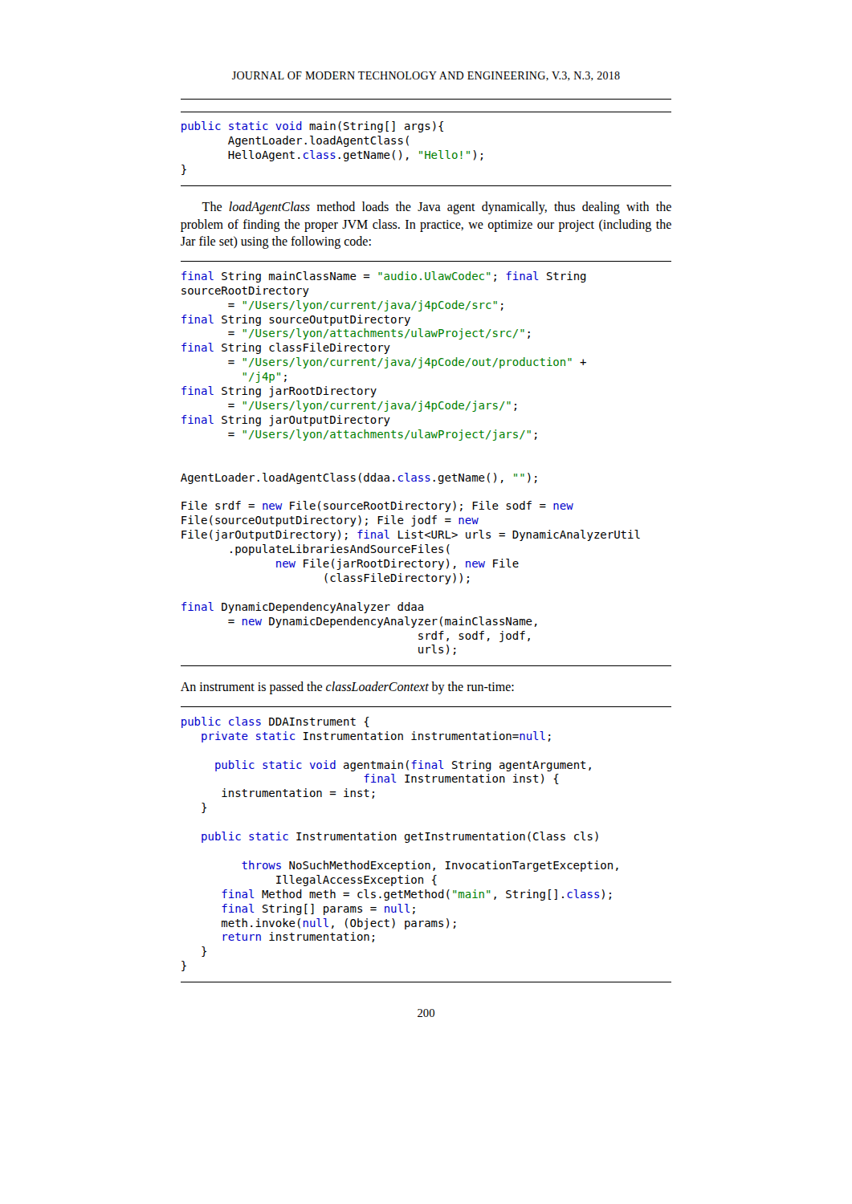JOURNAL OF MODERN TECHNOLOGY AND ENGINEERING, V.3, N.3, 2018
public static void main(String[] args){
       AgentLoader.loadAgentClass(
       HelloAgent.class.getName(), "Hello!");
}
The loadAgentClass method loads the Java agent dynamically, thus dealing with the problem of finding the proper JVM class. In practice, we optimize our project (including the Jar file set) using the following code:
final String mainClassName = "audio.UlawCodec"; final String
sourceRootDirectory
       = "/Users/lyon/current/java/j4pCode/src";
final String sourceOutputDirectory
       = "/Users/lyon/attachments/ulawProject/src/";
final String classFileDirectory
       = "/Users/lyon/current/java/j4pCode/out/production" +
         "/j4p";
final String jarRootDirectory
       = "/Users/lyon/current/java/j4pCode/jars/";
final String jarOutputDirectory
       = "/Users/lyon/attachments/ulawProject/jars/";


AgentLoader.loadAgentClass(ddaa.class.getName(), "");

File srdf = new File(sourceRootDirectory); File sodf = new
File(sourceOutputDirectory); File jodf = new
File(jarOutputDirectory); final List<URL> urls = DynamicAnalyzerUtil
       .populateLibrariesAndSourceFiles(
              new File(jarRootDirectory), new File
                     (classFileDirectory));

final DynamicDependencyAnalyzer ddaa
       = new DynamicDependencyAnalyzer(mainClassName,
                                   srdf, sodf, jodf,
                                   urls);
An instrument is passed the classLoaderContext by the run-time:
public class DDAInstrument {
   private static Instrumentation instrumentation=null;

     public static void agentmain(final String agentArgument,
                           final Instrumentation inst) {
      instrumentation = inst;
   }

   public static Instrumentation getInstrumentation(Class cls)

         throws NoSuchMethodException, InvocationTargetException,
              IllegalAccessException {
      final Method meth = cls.getMethod("main", String[].class);
      final String[] params = null;
      meth.invoke(null, (Object) params);
      return instrumentation;
   }
}
200